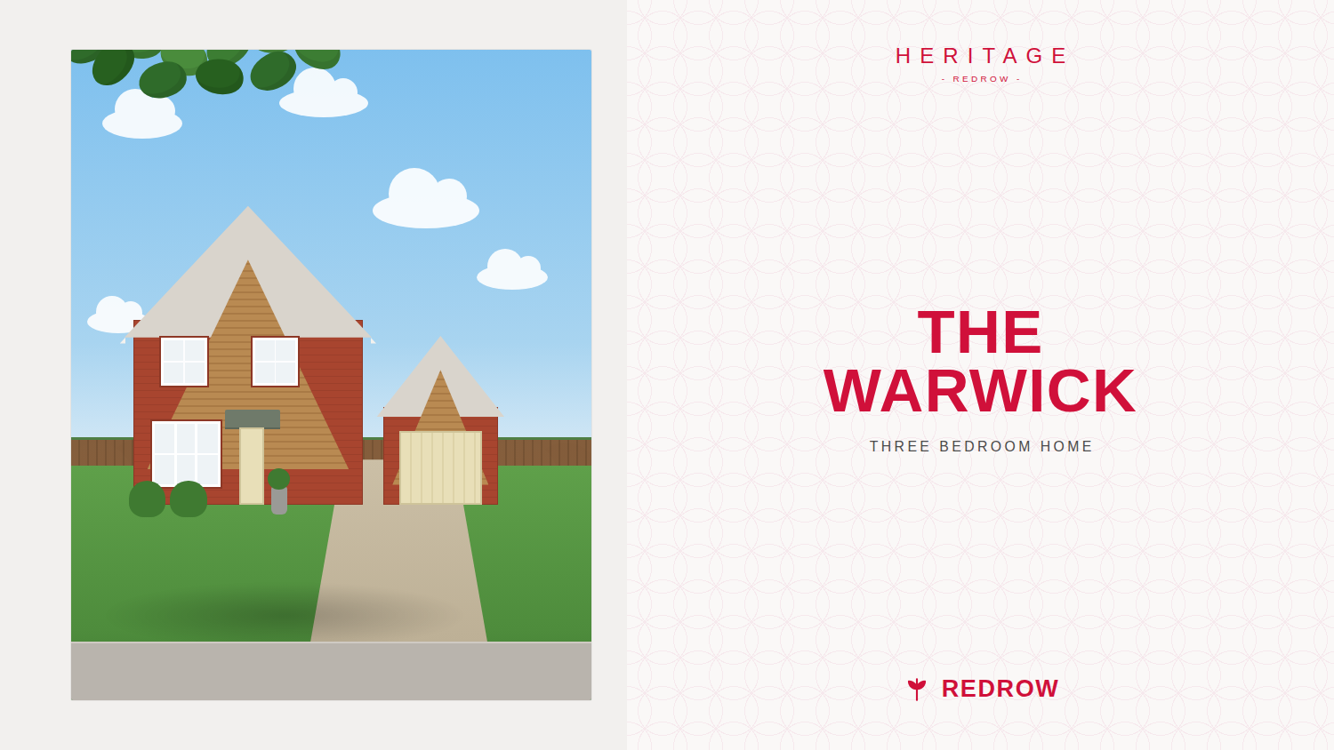The Warwick exterior
Heritage
- Redrow -
The Warwick
Three Bedroom Home
Redrow